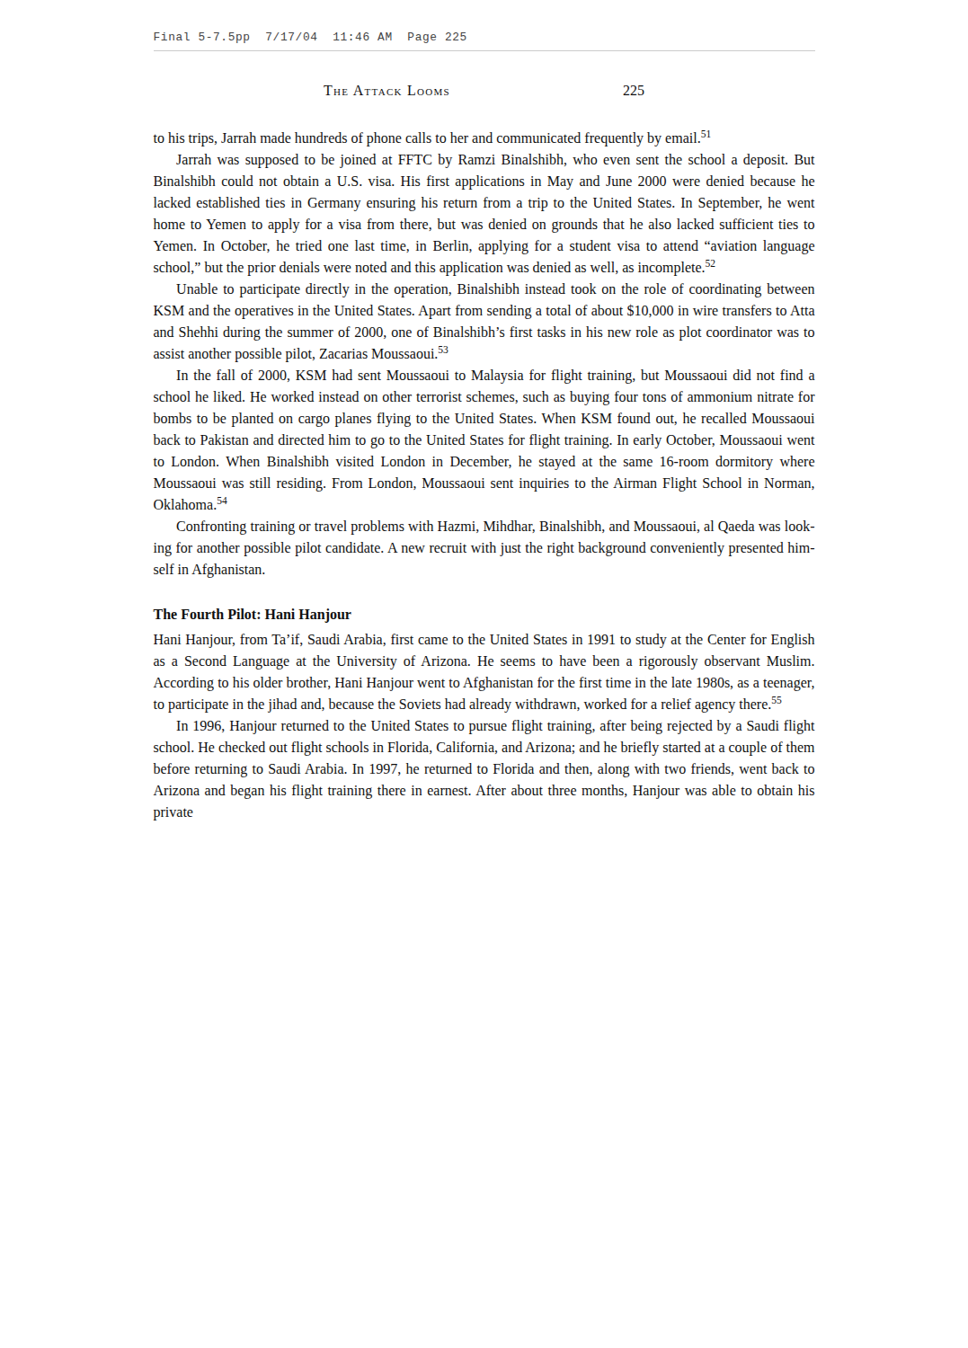Final 5-7.5pp 7/17/04 11:46 AM Page 225
The Attack Looms 225
to his trips, Jarrah made hundreds of phone calls to her and communicated frequently by email.51
Jarrah was supposed to be joined at FFTC by Ramzi Binalshibh, who even sent the school a deposit. But Binalshibh could not obtain a U.S. visa. His first applications in May and June 2000 were denied because he lacked established ties in Germany ensuring his return from a trip to the United States. In September, he went home to Yemen to apply for a visa from there, but was denied on grounds that he also lacked sufficient ties to Yemen. In October, he tried one last time, in Berlin, applying for a student visa to attend “aviation language school,” but the prior denials were noted and this application was denied as well, as incomplete.52
Unable to participate directly in the operation, Binalshibh instead took on the role of coordinating between KSM and the operatives in the United States. Apart from sending a total of about $10,000 in wire transfers to Atta and Shehhi during the summer of 2000, one of Binalshibh’s first tasks in his new role as plot coordinator was to assist another possible pilot, Zacarias Moussaoui.53
In the fall of 2000, KSM had sent Moussaoui to Malaysia for flight training, but Moussaoui did not find a school he liked. He worked instead on other terrorist schemes, such as buying four tons of ammonium nitrate for bombs to be planted on cargo planes flying to the United States. When KSM found out, he recalled Moussaoui back to Pakistan and directed him to go to the United States for flight training. In early October, Moussaoui went to London. When Binalshibh visited London in December, he stayed at the same 16-room dormitory where Moussaoui was still residing. From London, Moussaoui sent inquiries to the Airman Flight School in Norman, Oklahoma.54
Confronting training or travel problems with Hazmi, Mihdhar, Binalshibh, and Moussaoui, al Qaeda was looking for another possible pilot candidate. A new recruit with just the right background conveniently presented himself in Afghanistan.
The Fourth Pilot: Hani Hanjour
Hani Hanjour, from Ta’if, Saudi Arabia, first came to the United States in 1991 to study at the Center for English as a Second Language at the University of Arizona. He seems to have been a rigorously observant Muslim. According to his older brother, Hani Hanjour went to Afghanistan for the first time in the late 1980s, as a teenager, to participate in the jihad and, because the Soviets had already withdrawn, worked for a relief agency there.55
In 1996, Hanjour returned to the United States to pursue flight training, after being rejected by a Saudi flight school. He checked out flight schools in Florida, California, and Arizona; and he briefly started at a couple of them before returning to Saudi Arabia. In 1997, he returned to Florida and then, along with two friends, went back to Arizona and began his flight training there in earnest. After about three months, Hanjour was able to obtain his private